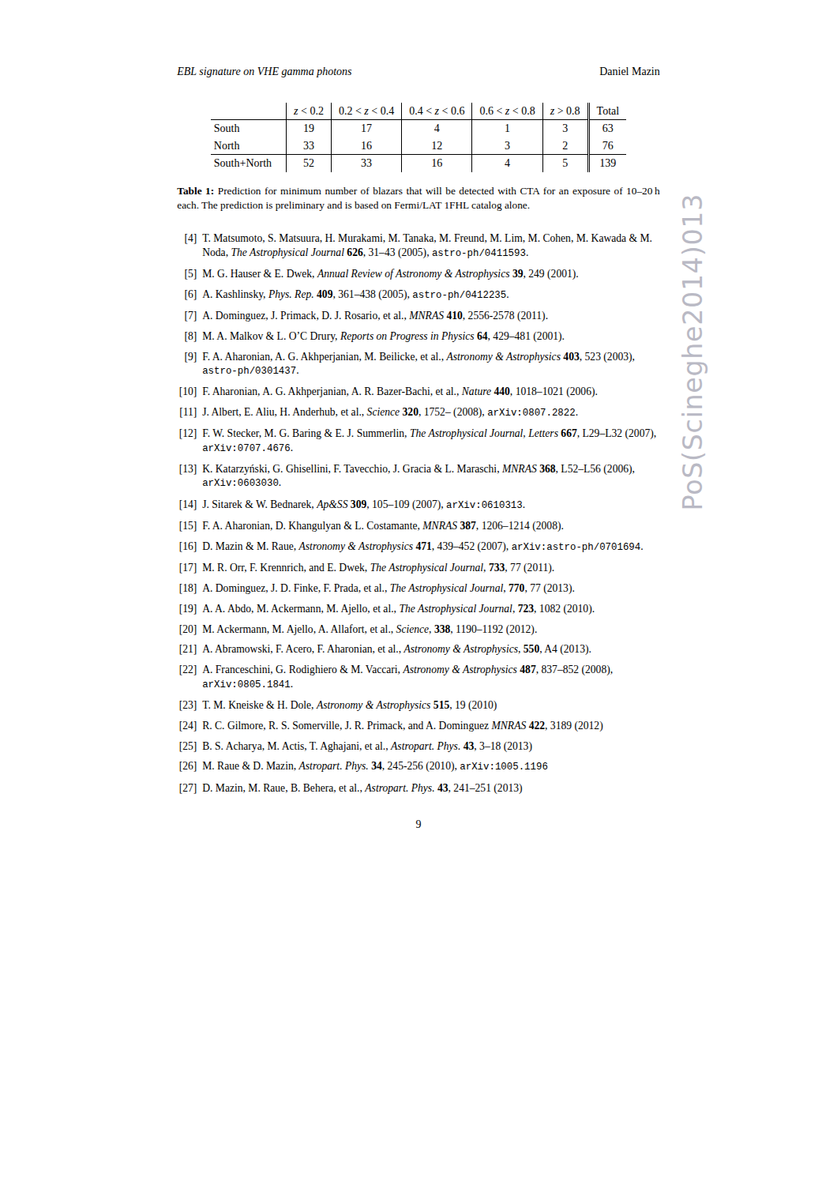EBL signature on VHE gamma photons Daniel Mazin
PoS(Scineghe2014)013
| | z < 0.2 | 0.2 < z < 0.4 | 0.4 < z < 0.6 | 0.6 < z < 0.8 | z > 0.8 | Total |
| South | 19 | 17 | 4 | 1 | 3 | 63 |
| North | 33 | 16 | 12 | 3 | 2 | 76 |
| South+North | 52 | 33 | 16 | 4 | 5 | 139 |
Table 1: Prediction for minimum number of blazars that will be detected with CTA for an exposure of 10–20 h each. The prediction is preliminary and is based on Fermi/LAT 1FHL catalog alone.
[4] T. Matsumoto, S. Matsuura, H. Murakami, M. Tanaka, M. Freund, M. Lim, M. Cohen, M. Kawada & M. Noda, The Astrophysical Journal 626, 31–43 (2005), astro-ph/0411593.
[5] M. G. Hauser & E. Dwek, Annual Review of Astronomy & Astrophysics 39, 249 (2001).
[6] A. Kashlinsky, Phys. Rep. 409, 361–438 (2005), astro-ph/0412235.
[7] A. Dominguez, J. Primack, D. J. Rosario, et al., MNRAS 410, 2556-2578 (2011).
[8] M. A. Malkov & L. O’C Drury, Reports on Progress in Physics 64, 429–481 (2001).
[9] F. A. Aharonian, A. G. Akhperjanian, M. Beilicke, et al., Astronomy & Astrophysics 403, 523 (2003), astro-ph/0301437.
[10] F. Aharonian, A. G. Akhperjanian, A. R. Bazer-Bachi, et al., Nature 440, 1018–1021 (2006).
[11] J. Albert, E. Aliu, H. Anderhub, et al., Science 320, 1752– (2008), arXiv:0807.2822.
[12] F. W. Stecker, M. G. Baring & E. J. Summerlin, The Astrophysical Journal, Letters 667, L29–L32 (2007), arXiv:0707.4676.
[13] K. Katarzyński, G. Ghisellini, F. Tavecchio, J. Gracia & L. Maraschi, MNRAS 368, L52–L56 (2006), arXiv:0603030.
[14] J. Sitarek & W. Bednarek, Ap&SS 309, 105–109 (2007), arXiv:0610313.
[15] F. A. Aharonian, D. Khangulyan & L. Costamante, MNRAS 387, 1206–1214 (2008).
[16] D. Mazin & M. Raue, Astronomy & Astrophysics 471, 439–452 (2007), arXiv:astro-ph/0701694.
[17] M. R. Orr, F. Krennrich, and E. Dwek, The Astrophysical Journal, 733, 77 (2011).
[18] A. Dominguez, J. D. Finke, F. Prada, et al., The Astrophysical Journal, 770, 77 (2013).
[19] A. A. Abdo, M. Ackermann, M. Ajello, et al., The Astrophysical Journal, 723, 1082 (2010).
[20] M. Ackermann, M. Ajello, A. Allafort, et al., Science, 338, 1190–1192 (2012).
[21] A. Abramowski, F. Acero, F. Aharonian, et al., Astronomy & Astrophysics, 550, A4 (2013).
[22] A. Franceschini, G. Rodighiero & M. Vaccari, Astronomy & Astrophysics 487, 837–852 (2008), arXiv:0805.1841.
[23] T. M. Kneiske & H. Dole, Astronomy & Astrophysics 515, 19 (2010)
[24] R. C. Gilmore, R. S. Somerville, J. R. Primack, and A. Dominguez MNRAS 422, 3189 (2012)
[25] B. S. Acharya, M. Actis, T. Aghajani, et al., Astropart. Phys. 43, 3–18 (2013)
[26] M. Raue & D. Mazin, Astropart. Phys. 34, 245-256 (2010), arXiv:1005.1196
[27] D. Mazin, M. Raue, B. Behera, et al., Astropart. Phys. 43, 241–251 (2013)
9